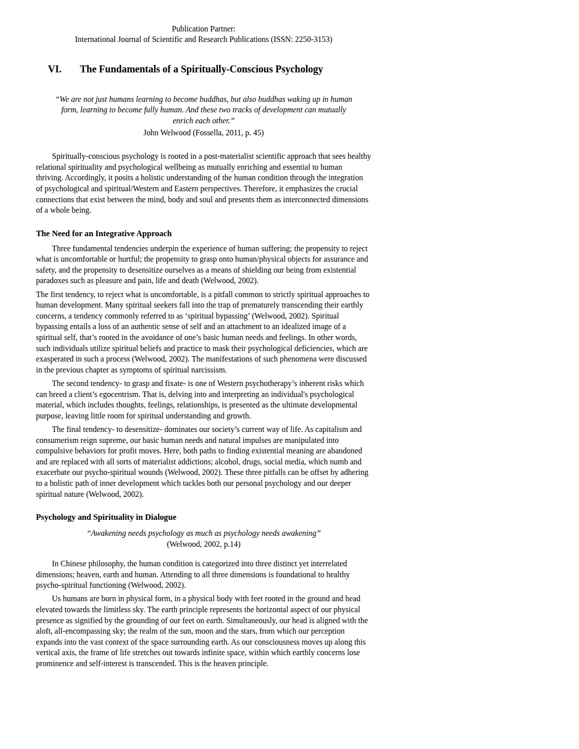Publication Partner:
International Journal of Scientific and Research Publications (ISSN: 2250-3153)
VI. The Fundamentals of a Spiritually-Conscious Psychology
“We are not just humans learning to become buddhas, but also buddhas waking up in human form, learning to become fully human. And these two tracks of development can mutually enrich each other.” John Welwood (Fossella, 2011, p. 45)
Spiritually-conscious psychology is rooted in a post-materialist scientific approach that sees healthy relational spirituality and psychological wellbeing as mutually enriching and essential to human thriving. Accordingly, it posits a holistic understanding of the human condition through the integration of psychological and spiritual/Western and Eastern perspectives. Therefore, it emphasizes the crucial connections that exist between the mind, body and soul and presents them as interconnected dimensions of a whole being.
The Need for an Integrative Approach
Three fundamental tendencies underpin the experience of human suffering; the propensity to reject what is uncomfortable or hurtful; the propensity to grasp onto human/physical objects for assurance and safety, and the propensity to desensitize ourselves as a means of shielding our being from existential paradoxes such as pleasure and pain, life and death (Welwood, 2002).
The first tendency, to reject what is uncomfortable, is a pitfall common to strictly spiritual approaches to human development. Many spiritual seekers fall into the trap of prematurely transcending their earthly concerns, a tendency commonly referred to as ‘spiritual bypassing’ (Welwood, 2002). Spiritual bypassing entails a loss of an authentic sense of self and an attachment to an idealized image of a spiritual self, that’s rooted in the avoidance of one’s basic human needs and feelings. In other words, such individuals utilize spiritual beliefs and practice to mask their psychological deficiencies, which are exasperated in such a process (Welwood, 2002). The manifestations of such phenomena were discussed in the previous chapter as symptoms of spiritual narcissism.
The second tendency- to grasp and fixate- is one of Western psychotherapy’s inherent risks which can breed a client’s egocentrism. That is, delving into and interpreting an individual's psychological material, which includes thoughts, feelings, relationships, is presented as the ultimate developmental purpose, leaving little room for spiritual understanding and growth.
The final tendency- to desensitize- dominates our society’s current way of life. As capitalism and consumerism reign supreme, our basic human needs and natural impulses are manipulated into compulsive behaviors for profit moves. Here, both paths to finding existential meaning are abandoned and are replaced with all sorts of materialist addictions; alcohol, drugs, social media, which numb and exacerbate our psycho-spiritual wounds (Welwood, 2002). These three pitfalls can be offset by adhering to a holistic path of inner development which tackles both our personal psychology and our deeper spiritual nature (Welwood, 2002).
Psychology and Spirituality in Dialogue
“Awakening needs psychology as much as psychology needs awakening” (Welwood, 2002, p.14)
In Chinese philosophy, the human condition is categorized into three distinct yet interrelated dimensions; heaven, earth and human. Attending to all three dimensions is foundational to healthy psycho-spiritual functioning (Welwood, 2002).
Us humans are born in physical form, in a physical body with feet rooted in the ground and head elevated towards the limitless sky. The earth principle represents the horizontal aspect of our physical presence as signified by the grounding of our feet on earth. Simultaneously, our head is aligned with the aloft, all-encompassing sky; the realm of the sun, moon and the stars, from which our perception expands into the vast context of the space surrounding earth. As our consciousness moves up along this vertical axis, the frame of life stretches out towards infinite space, within which earthly concerns lose prominence and self-interest is transcended. This is the heaven principle.